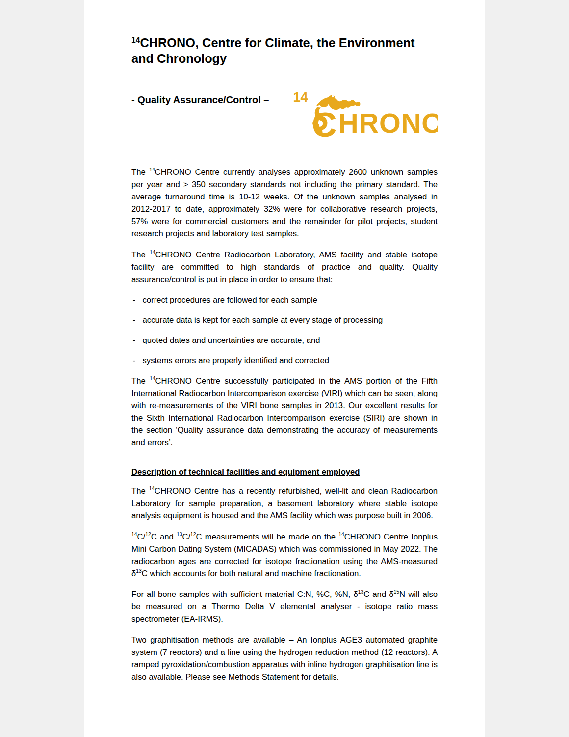14CHRONO, Centre for Climate, the Environment and Chronology
- Quality Assurance/Control –
14 C HRONO
The 14CHRONO Centre currently analyses approximately 2600 unknown samples per year and > 350 secondary standards not including the primary standard. The average turnaround time is 10-12 weeks. Of the unknown samples analysed in 2012-2017 to date, approximately 32% were for collaborative research projects, 57% were for commercial customers and the remainder for pilot projects, student research projects and laboratory test samples.
The 14CHRONO Centre Radiocarbon Laboratory, AMS facility and stable isotope facility are committed to high standards of practice and quality. Quality assurance/control is put in place in order to ensure that:
correct procedures are followed for each sample
accurate data is kept for each sample at every stage of processing
quoted dates and uncertainties are accurate, and
systems errors are properly identified and corrected
The 14CHRONO Centre successfully participated in the AMS portion of the Fifth International Radiocarbon Intercomparison exercise (VIRI) which can be seen, along with re-measurements of the VIRI bone samples in 2013. Our excellent results for the Sixth International Radiocarbon Intercomparison exercise (SIRI) are shown in the section ‘Quality assurance data demonstrating the accuracy of measurements and errors’.
Description of technical facilities and equipment employed
The 14CHRONO Centre has a recently refurbished, well-lit and clean Radiocarbon Laboratory for sample preparation, a basement laboratory where stable isotope analysis equipment is housed and the AMS facility which was purpose built in 2006.
14C/12C and 13C/12C measurements will be made on the 14CHRONO Centre Ionplus Mini Carbon Dating System (MICADAS) which was commissioned in May 2022. The radiocarbon ages are corrected for isotope fractionation using the AMS-measured δ13C which accounts for both natural and machine fractionation.
For all bone samples with sufficient material C:N, %C, %N, δ13C and δ15N will also be measured on a Thermo Delta V elemental analyser - isotope ratio mass spectrometer (EA-IRMS).
Two graphitisation methods are available – An Ionplus AGE3 automated graphite system (7 reactors) and a line using the hydrogen reduction method (12 reactors). A ramped pyroxidation/combustion apparatus with inline hydrogen graphitisation line is also available. Please see Methods Statement for details.